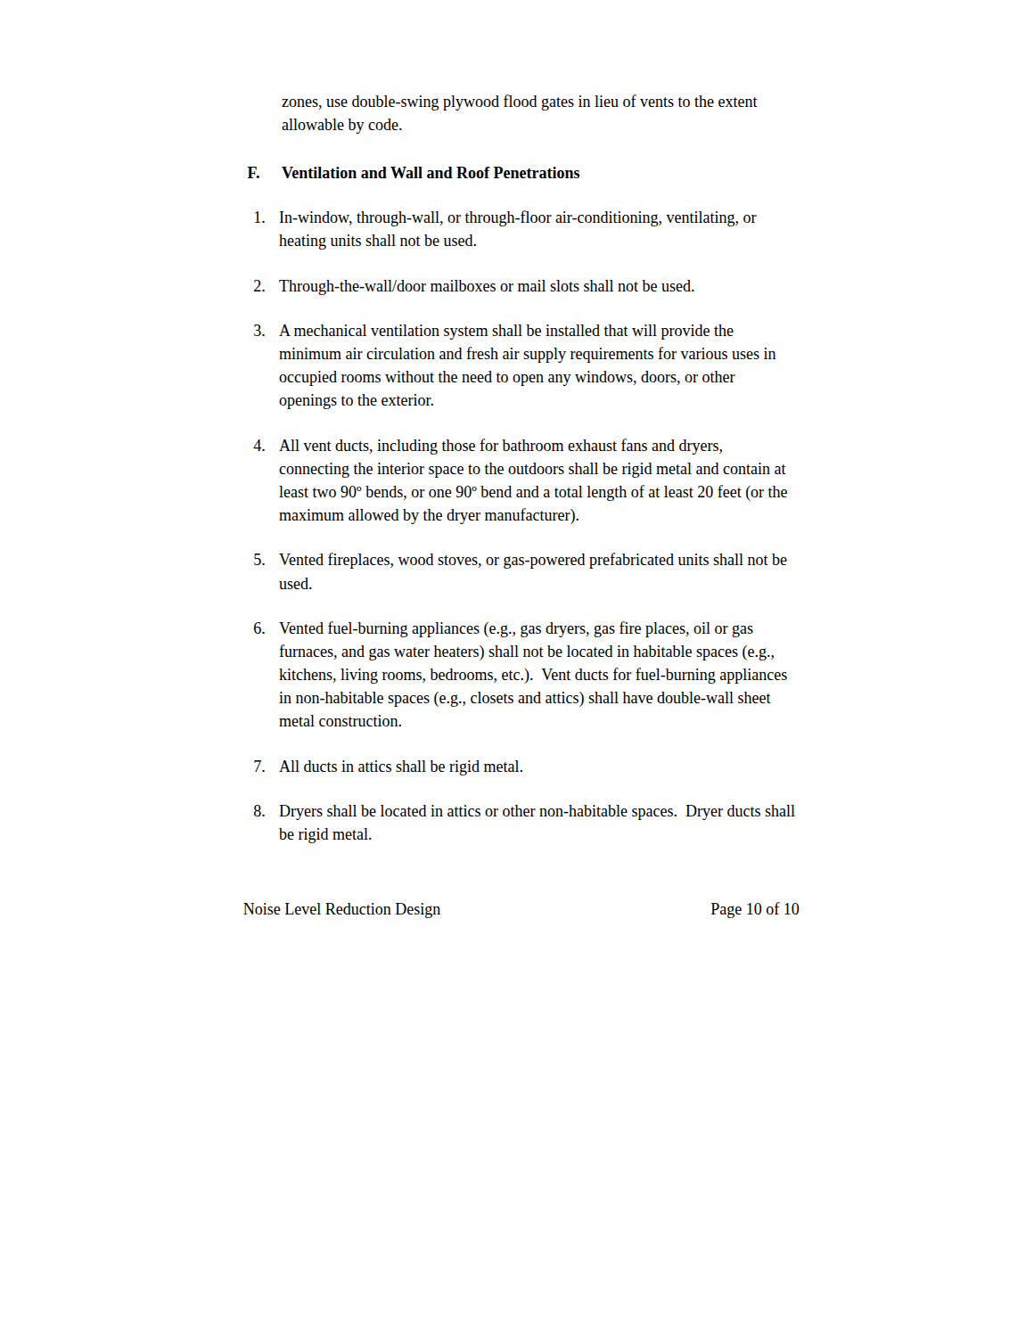zones, use double-swing plywood flood gates in lieu of vents to the extent allowable by code.
F. Ventilation and Wall and Roof Penetrations
1. In-window, through-wall, or through-floor air-conditioning, ventilating, or heating units shall not be used.
2. Through-the-wall/door mailboxes or mail slots shall not be used.
3. A mechanical ventilation system shall be installed that will provide the minimum air circulation and fresh air supply requirements for various uses in occupied rooms without the need to open any windows, doors, or other openings to the exterior.
4. All vent ducts, including those for bathroom exhaust fans and dryers, connecting the interior space to the outdoors shall be rigid metal and contain at least two 90º bends, or one 90º bend and a total length of at least 20 feet (or the maximum allowed by the dryer manufacturer).
5. Vented fireplaces, wood stoves, or gas-powered prefabricated units shall not be used.
6. Vented fuel-burning appliances (e.g., gas dryers, gas fire places, oil or gas furnaces, and gas water heaters) shall not be located in habitable spaces (e.g., kitchens, living rooms, bedrooms, etc.). Vent ducts for fuel-burning appliances in non-habitable spaces (e.g., closets and attics) shall have double-wall sheet metal construction.
7. All ducts in attics shall be rigid metal.
8. Dryers shall be located in attics or other non-habitable spaces. Dryer ducts shall be rigid metal.
Noise Level Reduction Design
Page 10 of 10